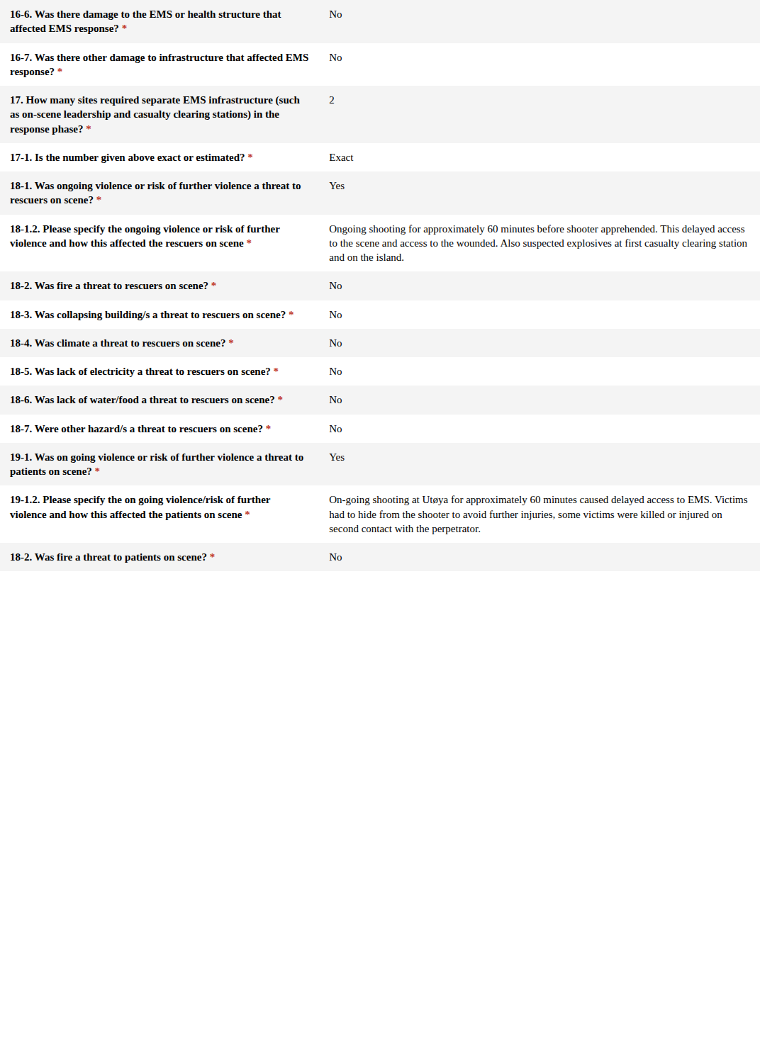| 16-6. Was there damage to the EMS or health structure that affected EMS response? * | No |
| 16-7. Was there other damage to infrastructure that affected EMS response? * | No |
| 17. How many sites required separate EMS infrastructure (such as on-scene leadership and casualty clearing stations) in the response phase? * | 2 |
| 17-1. Is the number given above exact or estimated? * | Exact |
| 18-1. Was ongoing violence or risk of further violence a threat to rescuers on scene? * | Yes |
| 18-1.2. Please specify the ongoing violence or risk of further violence and how this affected the rescuers on scene * | Ongoing shooting for approximately 60 minutes before shooter apprehended. This delayed access to the scene and access to the wounded. Also suspected explosives at first casualty clearing station and on the island. |
| 18-2. Was fire a threat to rescuers on scene? * | No |
| 18-3. Was collapsing building/s a threat to rescuers on scene? * | No |
| 18-4. Was climate a threat to rescuers on scene? * | No |
| 18-5. Was lack of electricity a threat to rescuers on scene? * | No |
| 18-6. Was lack of water/food a threat to rescuers on scene? * | No |
| 18-7. Were other hazard/s a threat to rescuers on scene? * | No |
| 19-1. Was on going violence or risk of further violence a threat to patients on scene? * | Yes |
| 19-1.2. Please specify the on going violence/risk of further violence and how this affected the patients on scene * | On-going shooting at Utøya for approximately 60 minutes caused delayed access to EMS. Victims had to hide from the shooter to avoid further injuries, some victims were killed or injured on second contact with the perpetrator. |
| 18-2. Was fire a threat to patients on scene? * | No |